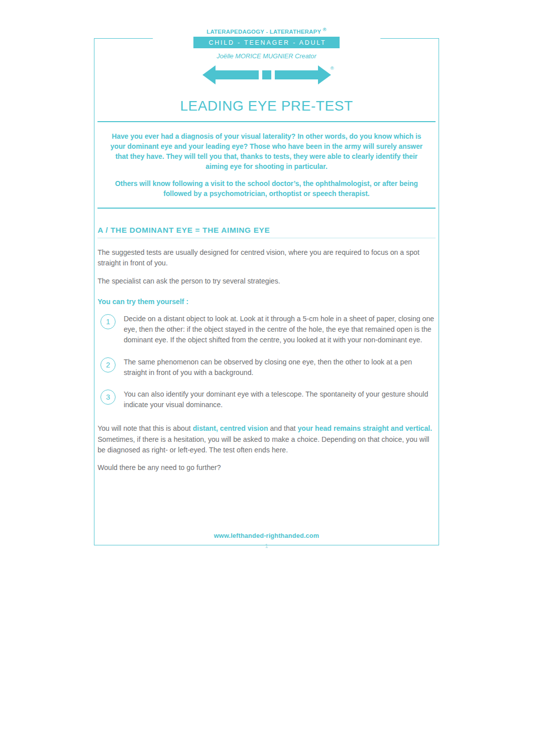Laterapedagogy - Lateratherapy ®
Child - Teenager - Adult
Joëlle MORICE MUGNIER Creator
®
LEADING EYE PRE-TEST
Have you ever had a diagnosis of your visual laterality? In other words, do you know which is your dominant eye and your leading eye? Those who have been in the army will surely answer that they have. They will tell you that, thanks to tests, they were able to clearly identify their aiming eye for shooting in particular.
Others will know following a visit to the school doctor’s, the ophthalmologist, or after being followed by a psychomotrician, orthoptist or speech therapist.
A / The dominant eye = the aiming eye
The suggested tests are usually designed for centred vision, where you are required to focus on a spot straight in front of you.
The specialist can ask the person to try several strategies.
You can try them yourself :
1 Decide on a distant object to look at. Look at it through a 5-cm hole in a sheet of paper, closing one eye, then the other: if the object stayed in the centre of the hole, the eye that remained open is the dominant eye. If the object shifted from the centre, you looked at it with your non-dominant eye.
2 The same phenomenon can be observed by closing one eye, then the other to look at a pen straight in front of you with a background.
3 You can also identify your dominant eye with a telescope. The spontaneity of your gesture should indicate your visual dominance.
You will note that this is about distant, centred vision and that your head remains straight and vertical.
Sometimes, if there is a hesitation, you will be asked to make a choice. Depending on that choice, you will be diagnosed as right- or left-eyed. The test often ends here.
Would there be any need to go further?
www.lefthanded-righthanded.com
1